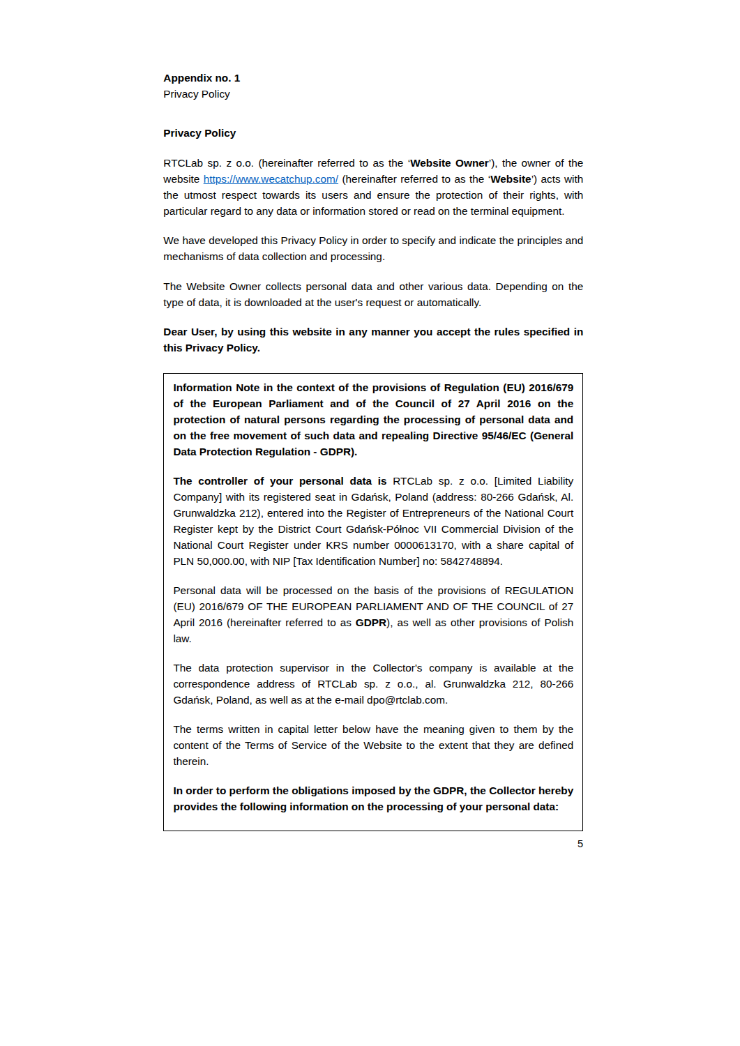Appendix no. 1
Privacy Policy
Privacy Policy
RTCLab sp. z o.o. (hereinafter referred to as the ‘Website Owner’), the owner of the website https://www.wecatchup.com/ (hereinafter referred to as the ‘Website’) acts with the utmost respect towards its users and ensure the protection of their rights, with particular regard to any data or information stored or read on the terminal equipment.
We have developed this Privacy Policy in order to specify and indicate the principles and mechanisms of data collection and processing.
The Website Owner collects personal data and other various data. Depending on the type of data, it is downloaded at the user's request or automatically.
Dear User, by using this website in any manner you accept the rules specified in this Privacy Policy.
Information Note in the context of the provisions of Regulation (EU) 2016/679 of the European Parliament and of the Council of 27 April 2016 on the protection of natural persons regarding the processing of personal data and on the free movement of such data and repealing Directive 95/46/EC (General Data Protection Regulation - GDPR).
The controller of your personal data is RTCLab sp. z o.o. [Limited Liability Company] with its registered seat in Gdańsk, Poland (address: 80-266 Gdańsk, Al. Grunwaldzka 212), entered into the Register of Entrepreneurs of the National Court Register kept by the District Court Gdańsk-Północ VII Commercial Division of the National Court Register under KRS number 0000613170, with a share capital of PLN 50,000.00, with NIP [Tax Identification Number] no: 5842748894.
Personal data will be processed on the basis of the provisions of REGULATION (EU) 2016/679 OF THE EUROPEAN PARLIAMENT AND OF THE COUNCIL of 27 April 2016 (hereinafter referred to as GDPR), as well as other provisions of Polish law.
The data protection supervisor in the Collector's company is available at the correspondence address of RTCLab sp. z o.o., al. Grunwaldzka 212, 80-266 Gdańsk, Poland, as well as at the e-mail dpo@rtclab.com.
The terms written in capital letter below have the meaning given to them by the content of the Terms of Service of the Website to the extent that they are defined therein.
In order to perform the obligations imposed by the GDPR, the Collector hereby provides the following information on the processing of your personal data:
5